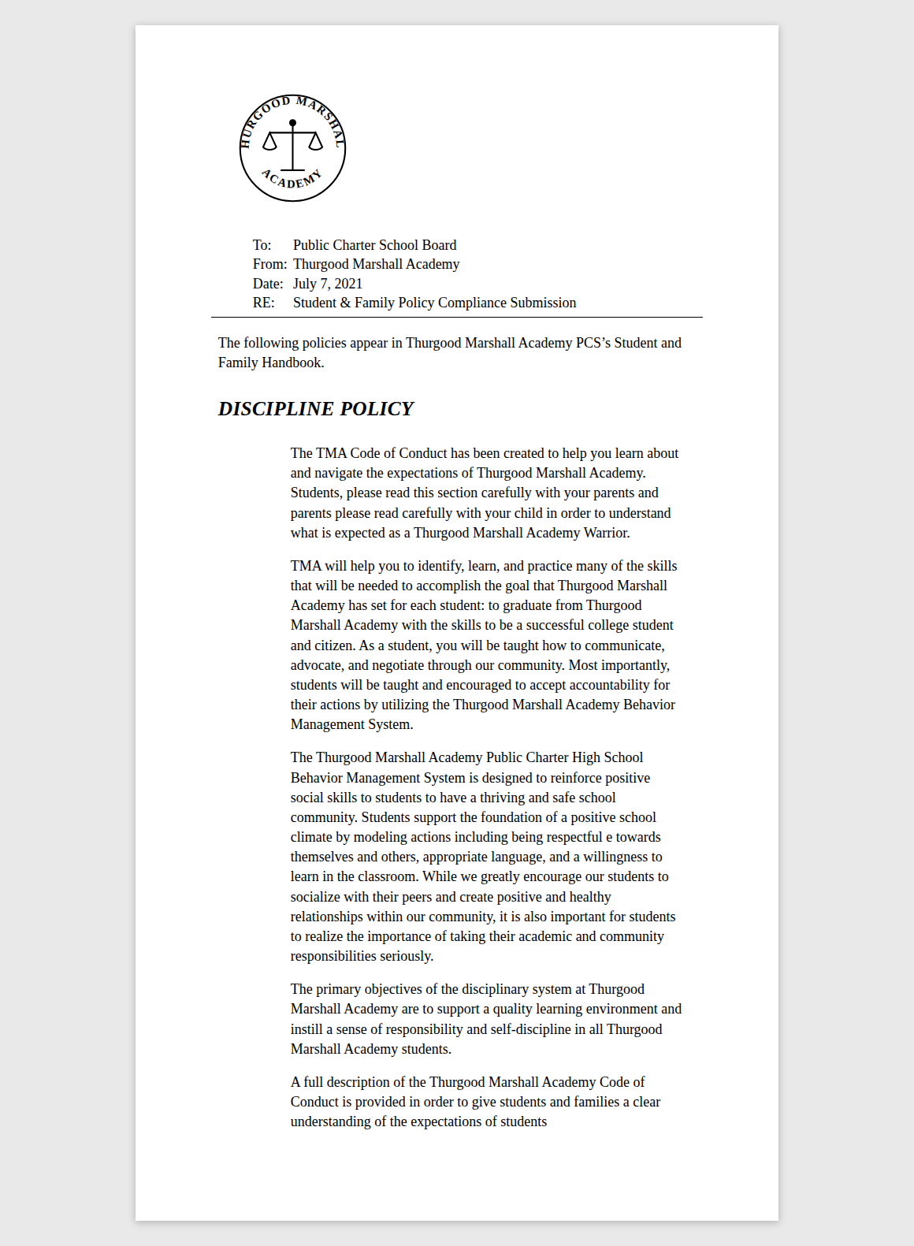| To: | Public Charter School Board |
| From: | Thurgood Marshall Academy |
| Date: | July 7, 2021 |
| RE: | Student & Family Policy Compliance Submission |
The following policies appear in Thurgood Marshall Academy PCS’s Student and Family Handbook.
DISCIPLINE POLICY
The TMA Code of Conduct has been created to help you learn about and navigate the expectations of Thurgood Marshall Academy. Students, please read this section carefully with your parents and parents please read carefully with your child in order to understand what is expected as a Thurgood Marshall Academy Warrior.
TMA will help you to identify, learn, and practice many of the skills that will be needed to accomplish the goal that Thurgood Marshall Academy has set for each student: to graduate from Thurgood Marshall Academy with the skills to be a successful college student and citizen. As a student, you will be taught how to communicate, advocate, and negotiate through our community. Most importantly, students will be taught and encouraged to accept accountability for their actions by utilizing the Thurgood Marshall Academy Behavior Management System.
The Thurgood Marshall Academy Public Charter High School Behavior Management System is designed to reinforce positive social skills to students to have a thriving and safe school community. Students support the foundation of a positive school climate by modeling actions including being respectful e towards themselves and others, appropriate language, and a willingness to learn in the classroom. While we greatly encourage our students to socialize with their peers and create positive and healthy relationships within our community, it is also important for students to realize the importance of taking their academic and community responsibilities seriously.
The primary objectives of the disciplinary system at Thurgood Marshall Academy are to support a quality learning environment and instill a sense of responsibility and self-discipline in all Thurgood Marshall Academy students.
A full description of the Thurgood Marshall Academy Code of Conduct is provided in order to give students and families a clear understanding of the expectations of students